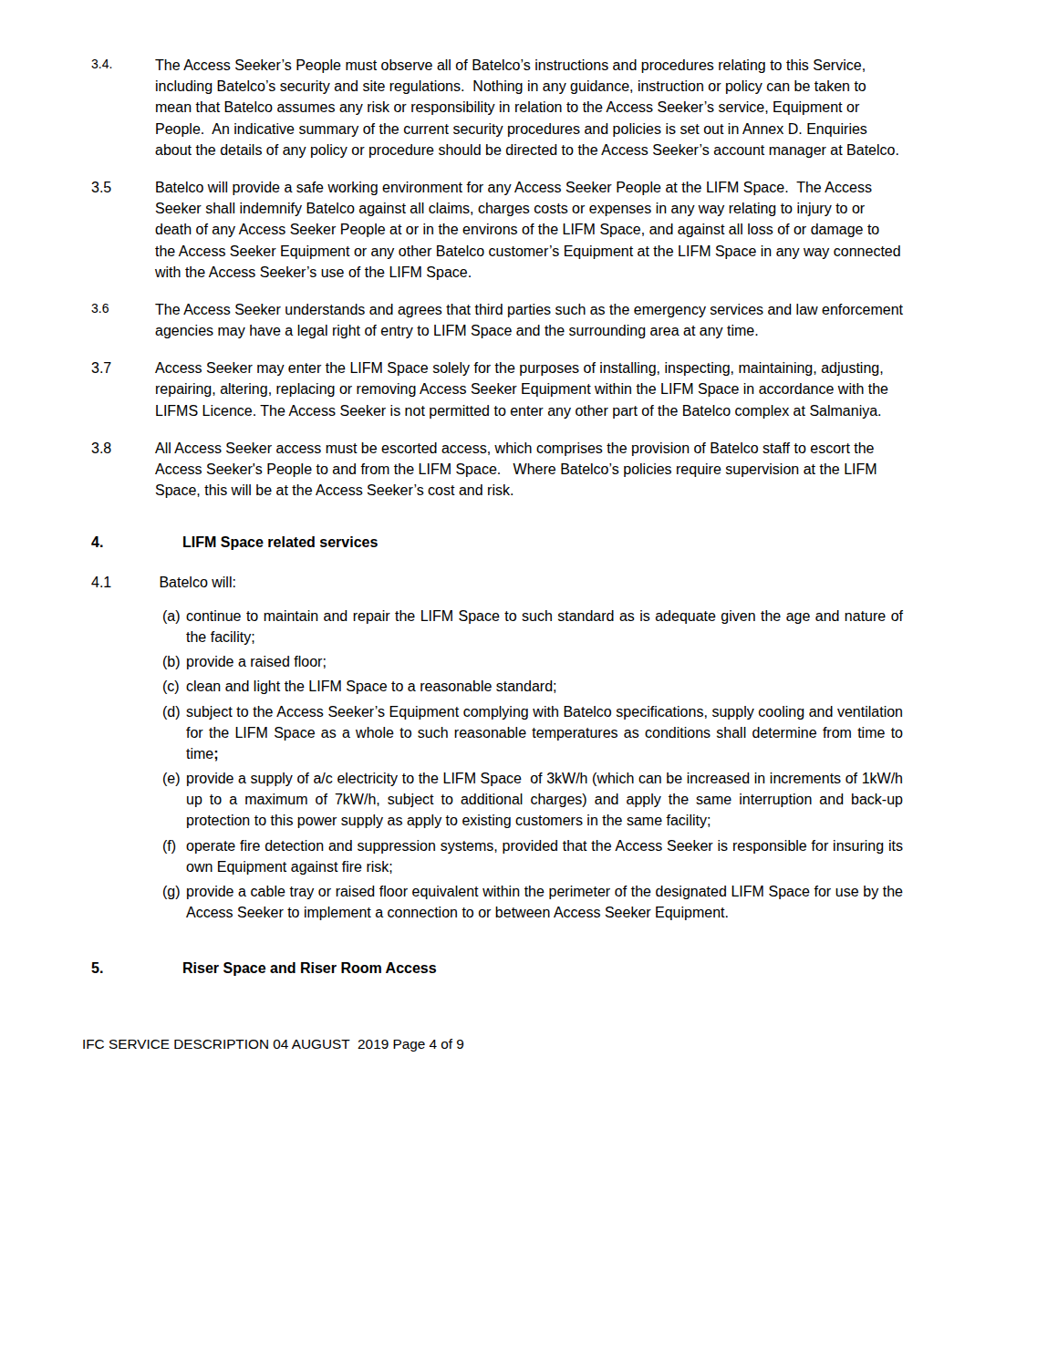3.4.
The Access Seeker’s People must observe all of Batelco’s instructions and procedures relating to this Service, including Batelco’s security and site regulations. Nothing in any guidance, instruction or policy can be taken to mean that Batelco assumes any risk or responsibility in relation to the Access Seeker’s service, Equipment or People. An indicative summary of the current security procedures and policies is set out in Annex D. Enquiries about the details of any policy or procedure should be directed to the Access Seeker’s account manager at Batelco.
3.5
Batelco will provide a safe working environment for any Access Seeker People at the LIFM Space. The Access Seeker shall indemnify Batelco against all claims, charges costs or expenses in any way relating to injury to or death of any Access Seeker People at or in the environs of the LIFM Space, and against all loss of or damage to the Access Seeker Equipment or any other Batelco customer’s Equipment at the LIFM Space in any way connected with the Access Seeker’s use of the LIFM Space.
3.6
The Access Seeker understands and agrees that third parties such as the emergency services and law enforcement agencies may have a legal right of entry to LIFM Space and the surrounding area at any time.
3.7
Access Seeker may enter the LIFM Space solely for the purposes of installing, inspecting, maintaining, adjusting, repairing, altering, replacing or removing Access Seeker Equipment within the LIFM Space in accordance with the LIFMS Licence. The Access Seeker is not permitted to enter any other part of the Batelco complex at Salmaniya.
3.8
All Access Seeker access must be escorted access, which comprises the provision of Batelco staff to escort the Access Seeker's People to and from the LIFM Space. Where Batelco’s policies require supervision at the LIFM Space, this will be at the Access Seeker’s cost and risk.
4.
LIFM Space related services
4.1
Batelco will:
(a) continue to maintain and repair the LIFM Space to such standard as is adequate given the age and nature of the facility;
(b) provide a raised floor;
(c) clean and light the LIFM Space to a reasonable standard;
(d) subject to the Access Seeker’s Equipment complying with Batelco specifications, supply cooling and ventilation for the LIFM Space as a whole to such reasonable temperatures as conditions shall determine from time to time;
(e) provide a supply of a/c electricity to the LIFM Space of 3kW/h (which can be increased in increments of 1kW/h up to a maximum of 7kW/h, subject to additional charges) and apply the same interruption and back-up protection to this power supply as apply to existing customers in the same facility;
(f) operate fire detection and suppression systems, provided that the Access Seeker is responsible for insuring its own Equipment against fire risk;
(g) provide a cable tray or raised floor equivalent within the perimeter of the designated LIFM Space for use by the Access Seeker to implement a connection to or between Access Seeker Equipment.
5.
Riser Space and Riser Room Access
IFC SERVICE DESCRIPTION 04 AUGUST 2019 Page 4 of 9